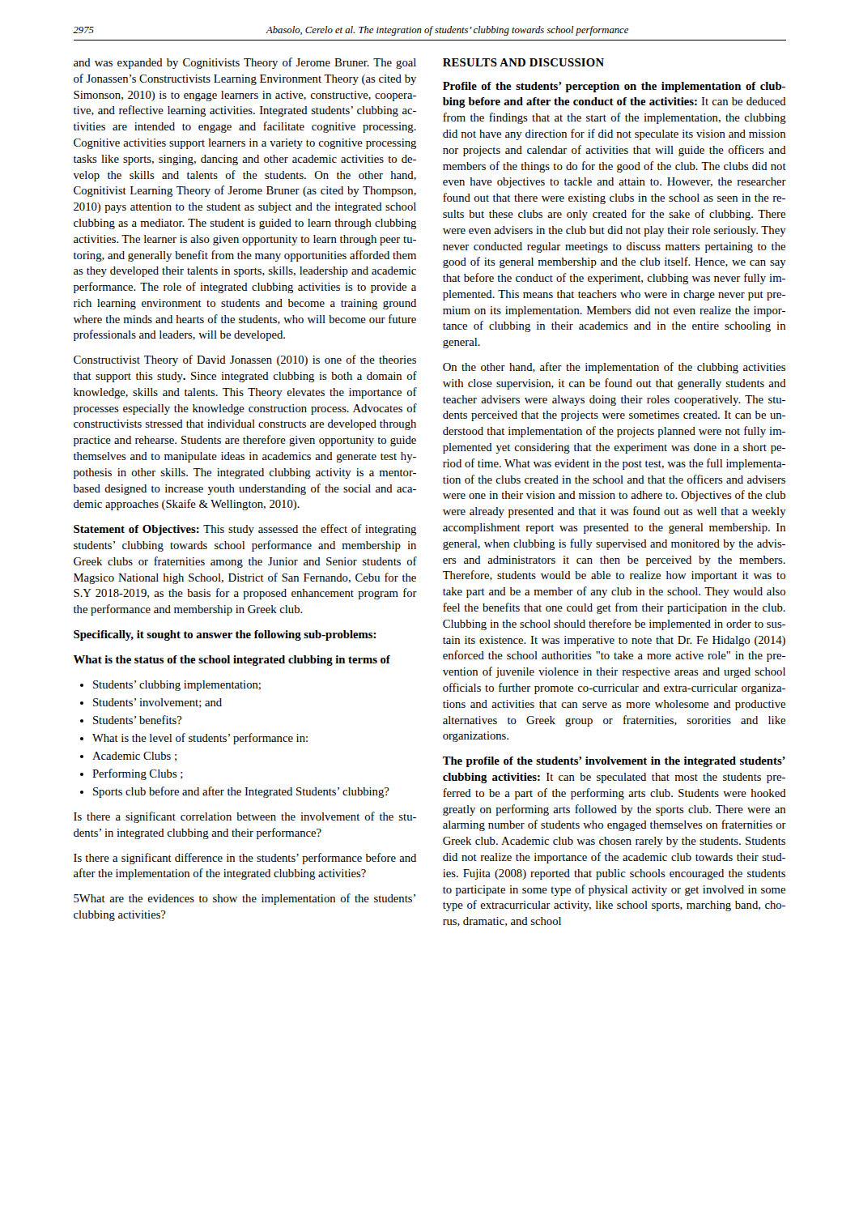2975 Abasolo, Cerelo et al. The integration of students’ clubbing towards school performance
and was expanded by Cognitivists Theory of Jerome Bruner. The goal of Jonassen’s Constructivists Learning Environment Theory (as cited by Simonson, 2010) is to engage learners in active, constructive, cooperative, and reflective learning activities. Integrated students’ clubbing activities are intended to engage and facilitate cognitive processing. Cognitive activities support learners in a variety to cognitive processing tasks like sports, singing, dancing and other academic activities to develop the skills and talents of the students. On the other hand, Cognitivist Learning Theory of Jerome Bruner (as cited by Thompson, 2010) pays attention to the student as subject and the integrated school clubbing as a mediator. The student is guided to learn through clubbing activities. The learner is also given opportunity to learn through peer tutoring, and generally benefit from the many opportunities afforded them as they developed their talents in sports, skills, leadership and academic performance. The role of integrated clubbing activities is to provide a rich learning environment to students and become a training ground where the minds and hearts of the students, who will become our future professionals and leaders, will be developed.
Constructivist Theory of David Jonassen (2010) is one of the theories that support this study. Since integrated clubbing is both a domain of knowledge, skills and talents. This Theory elevates the importance of processes especially the knowledge construction process. Advocates of constructivists stressed that individual constructs are developed through practice and rehearse. Students are therefore given opportunity to guide themselves and to manipulate ideas in academics and generate test hypothesis in other skills. The integrated clubbing activity is a mentor-based designed to increase youth understanding of the social and academic approaches (Skaife & Wellington, 2010).
Statement of Objectives: This study assessed the effect of integrating students’ clubbing towards school performance and membership in Greek clubs or fraternities among the Junior and Senior students of Magsico National high School, District of San Fernando, Cebu for the S.Y 2018-2019, as the basis for a proposed enhancement program for the performance and membership in Greek club.
Specifically, it sought to answer the following sub-problems:
What is the status of the school integrated clubbing in terms of
Students’ clubbing implementation;
Students’ involvement; and
Students’ benefits?
What is the level of students’ performance in:
Academic Clubs ;
Performing Clubs ;
Sports club before and after the Integrated Students’ clubbing?
Is there a significant correlation between the involvement of the students’ in integrated clubbing and their performance?
Is there a significant difference in the students’ performance before and after the implementation of the integrated clubbing activities?
5What are the evidences to show the implementation of the students’ clubbing activities?
RESULTS AND DISCUSSION
Profile of the students’ perception on the implementation of clubbing before and after the conduct of the activities: It can be deduced from the findings that at the start of the implementation, the clubbing did not have any direction for if did not speculate its vision and mission nor projects and calendar of activities that will guide the officers and members of the things to do for the good of the club. The clubs did not even have objectives to tackle and attain to. However, the researcher found out that there were existing clubs in the school as seen in the results but these clubs are only created for the sake of clubbing. There were even advisers in the club but did not play their role seriously. They never conducted regular meetings to discuss matters pertaining to the good of its general membership and the club itself. Hence, we can say that before the conduct of the experiment, clubbing was never fully implemented. This means that teachers who were in charge never put premium on its implementation. Members did not even realize the importance of clubbing in their academics and in the entire schooling in general.
On the other hand, after the implementation of the clubbing activities with close supervision, it can be found out that generally students and teacher advisers were always doing their roles cooperatively. The students perceived that the projects were sometimes created. It can be understood that implementation of the projects planned were not fully implemented yet considering that the experiment was done in a short period of time. What was evident in the post test, was the full implementation of the clubs created in the school and that the officers and advisers were one in their vision and mission to adhere to. Objectives of the club were already presented and that it was found out as well that a weekly accomplishment report was presented to the general membership. In general, when clubbing is fully supervised and monitored by the advisers and administrators it can then be perceived by the members. Therefore, students would be able to realize how important it was to take part and be a member of any club in the school. They would also feel the benefits that one could get from their participation in the club. Clubbing in the school should therefore be implemented in order to sustain its existence. It was imperative to note that Dr. Fe Hidalgo (2014) enforced the school authorities "to take a more active role" in the prevention of juvenile violence in their respective areas and urged school officials to further promote co-curricular and extra-curricular organizations and activities that can serve as more wholesome and productive alternatives to Greek group or fraternities, sororities and like organizations.
The profile of the students’ involvement in the integrated students’ clubbing activities: It can be speculated that most the students preferred to be a part of the performing arts club. Students were hooked greatly on performing arts followed by the sports club. There were an alarming number of students who engaged themselves on fraternities or Greek club. Academic club was chosen rarely by the students. Students did not realize the importance of the academic club towards their studies. Fujita (2008) reported that public schools encouraged the students to participate in some type of physical activity or get involved in some type of extracurricular activity, like school sports, marching band, chorus, dramatic, and school